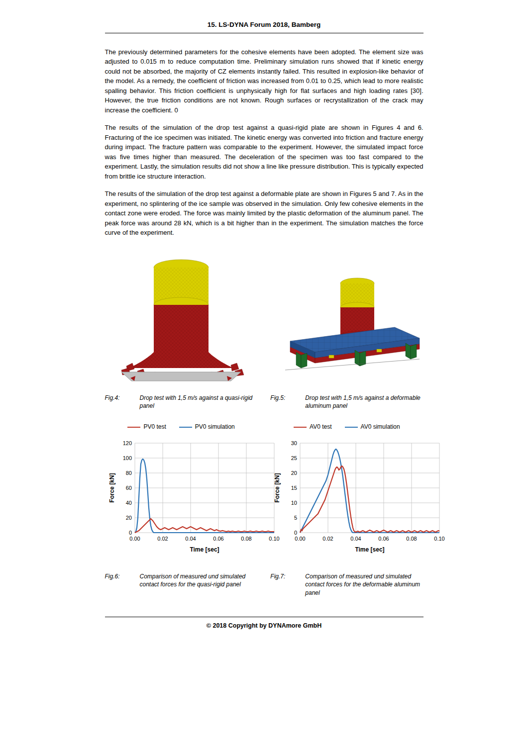15. LS-DYNA Forum 2018, Bamberg
The previously determined parameters for the cohesive elements have been adopted. The element size was adjusted to 0.015 m to reduce computation time. Preliminary simulation runs showed that if kinetic energy could not be absorbed, the majority of CZ elements instantly failed. This resulted in explosion-like behavior of the model. As a remedy, the coefficient of friction was increased from 0.01 to 0.25, which lead to more realistic spalling behavior. This friction coefficient is unphysically high for flat surfaces and high loading rates [30]. However, the true friction conditions are not known. Rough surfaces or recrystallization of the crack may increase the coefficient. 0
The results of the simulation of the drop test against a quasi-rigid plate are shown in Figures 4 and 6. Fracturing of the ice specimen was initiated. The kinetic energy was converted into friction and fracture energy during impact. The fracture pattern was comparable to the experiment. However, the simulated impact force was five times higher than measured. The deceleration of the specimen was too fast compared to the experiment. Lastly, the simulation results did not show a line like pressure distribution. This is typically expected from brittle ice structure interaction.
The results of the simulation of the drop test against a deformable plate are shown in Figures 5 and 7. As in the experiment, no splintering of the ice sample was observed in the simulation. Only few cohesive elements in the contact zone were eroded. The force was mainly limited by the plastic deformation of the aluminum panel. The peak force was around 28 kN, which is a bit higher than in the experiment. The simulation matches the force curve of the experiment.
Fig.4: Drop test with 1,5 m/s against a quasi-rigid panel
Fig.5: Drop test with 1,5 m/s against a deformable aluminum panel
PV0 test PV0 simulation
0 20 40 60 80 100 120 0.00 0.02 0.04 0.06 0.08 0.10 Time [sec] Force [kN]
Fig.6: Comparison of measured und simulated contact forces for the quasi-rigid panel
AV0 test AV0 simulation
0 5 10 15 20 25 30 0.00 0.02 0.04 0.06 0.08 0.10 Time [sec] Force [kN]
Fig.7: Comparison of measured und simulated contact forces for the deformable aluminum panel
© 2018 Copyright by DYNAmore GmbH